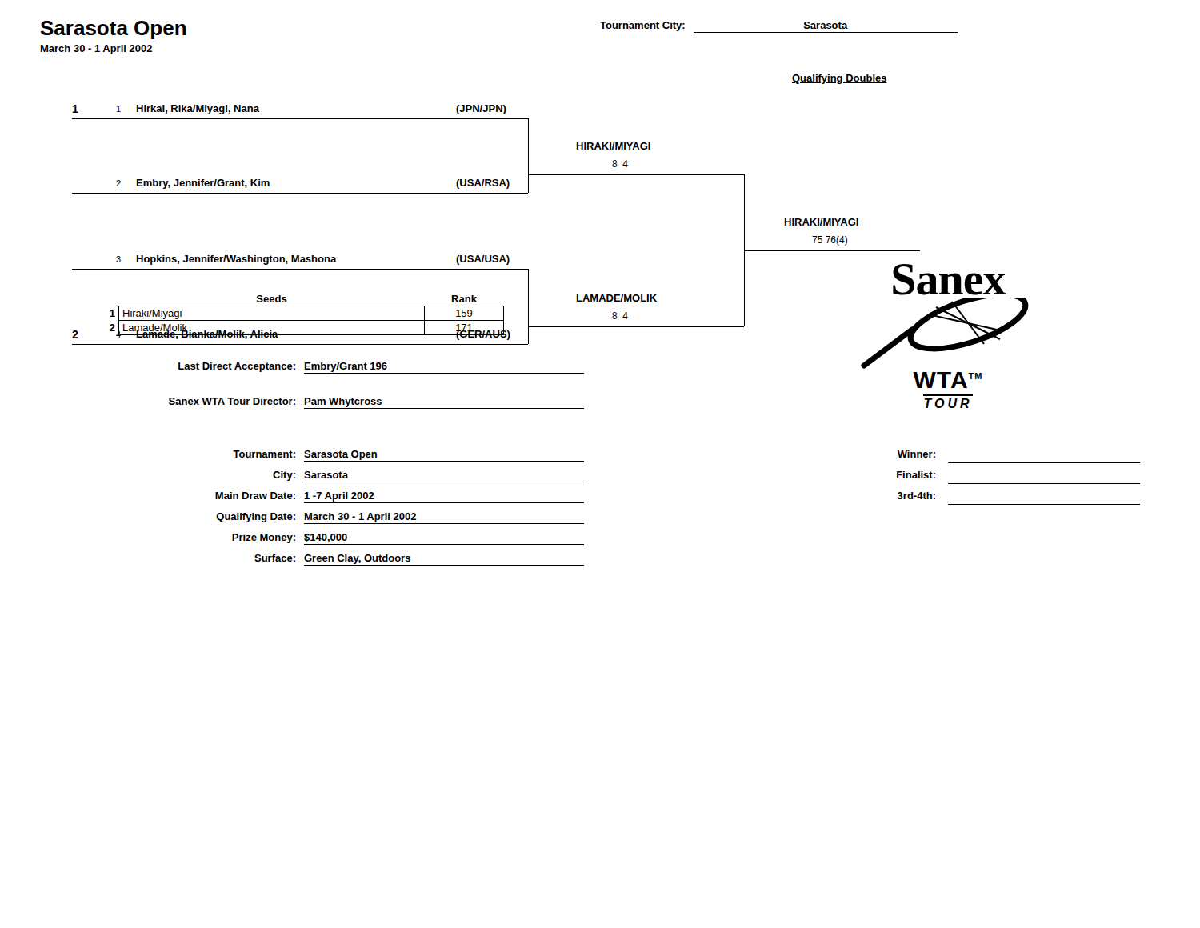Sarasota Open
March 30 - 1 April 2002
Tournament City: Sarasota
Qualifying Doubles
1
2
1
2
3
4
Hirkai, Rika/Miyagi, Nana
(JPN/JPN)
Embry, Jennifer/Grant, Kim
(USA/RSA)
Hopkins, Jennifer/Washington, Mashona
(USA/USA)
Lamade, Bianka/Molik, Alicia
(GER/AUS)
HIRAKI/MIYAGI
8 4
LAMADE/MOLIK
8 4
HIRAKI/MIYAGI
75 76(4)
| | Seeds | Rank |
| --- | --- | --- |
| 1 | Hiraki/Miyagi | 159 |
| 2 | Lamade/Molik | 171 |
Last Direct Acceptance: Embry/Grant 196
Sanex WTA Tour Director: Pam Whytcross
Tournament: Sarasota Open
City: Sarasota
Main Draw Date: 1 -7 April 2002
Qualifying Date: March 30 - 1 April 2002
Prize Money: $140,000
Surface: Green Clay, Outdoors
Winner:
Finalist:
3rd-4th:
Sanex
WTATM
TOUR